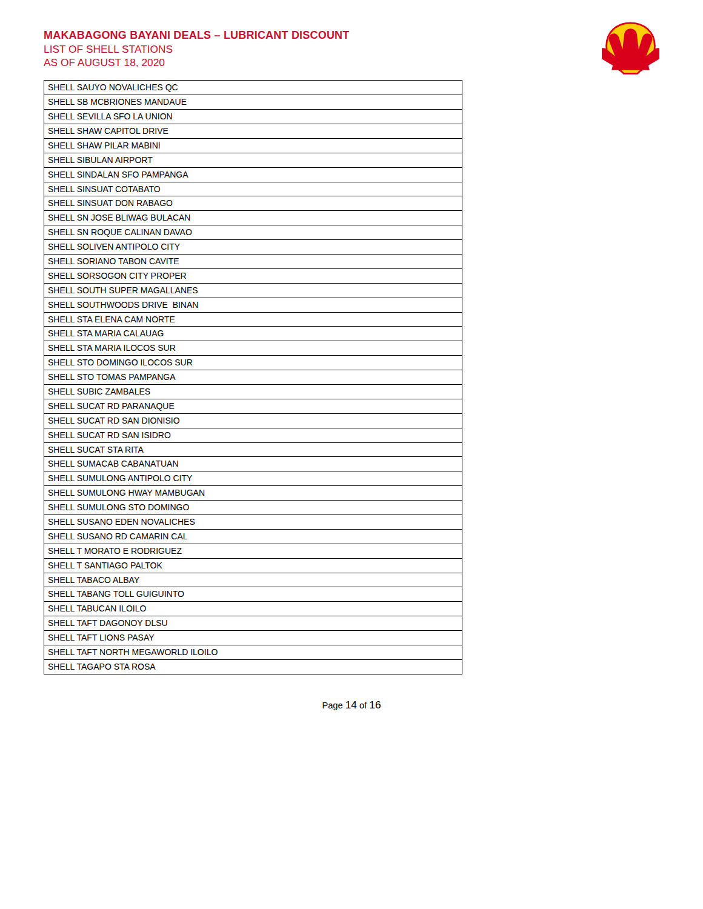MAKABAGONG BAYANI DEALS – LUBRICANT DISCOUNT
LIST OF SHELL STATIONS
AS OF AUGUST 18, 2020
| SHELL SAUYO NOVALICHES QC |
| SHELL SB MCBRIONES MANDAUE |
| SHELL SEVILLA SFO LA UNION |
| SHELL SHAW CAPITOL DRIVE |
| SHELL SHAW PILAR MABINI |
| SHELL SIBULAN AIRPORT |
| SHELL SINDALAN SFO PAMPANGA |
| SHELL SINSUAT COTABATO |
| SHELL SINSUAT DON RABAGO |
| SHELL SN JOSE BLIWAG BULACAN |
| SHELL SN ROQUE CALINAN DAVAO |
| SHELL SOLIVEN ANTIPOLO CITY |
| SHELL SORIANO TABON CAVITE |
| SHELL SORSOGON CITY PROPER |
| SHELL SOUTH SUPER MAGALLANES |
| SHELL SOUTHWOODS DRIVE BINAN |
| SHELL STA ELENA CAM NORTE |
| SHELL STA MARIA CALAUAG |
| SHELL STA MARIA ILOCOS SUR |
| SHELL STO DOMINGO ILOCOS SUR |
| SHELL STO TOMAS PAMPANGA |
| SHELL SUBIC ZAMBALES |
| SHELL SUCAT RD PARANAQUE |
| SHELL SUCAT RD SAN DIONISIO |
| SHELL SUCAT RD SAN ISIDRO |
| SHELL SUCAT STA RITA |
| SHELL SUMACAB CABANATUAN |
| SHELL SUMULONG ANTIPOLO CITY |
| SHELL SUMULONG HWAY MAMBUGAN |
| SHELL SUMULONG STO DOMINGO |
| SHELL SUSANO EDEN NOVALICHES |
| SHELL SUSANO RD CAMARIN CAL |
| SHELL T MORATO E RODRIGUEZ |
| SHELL T SANTIAGO PALTOK |
| SHELL TABACO ALBAY |
| SHELL TABANG TOLL GUIGUINTO |
| SHELL TABUCAN ILOILO |
| SHELL TAFT DAGONOY DLSU |
| SHELL TAFT LIONS PASAY |
| SHELL TAFT NORTH MEGAWORLD ILOILO |
| SHELL TAGAPO STA ROSA |
Page 14 of 16